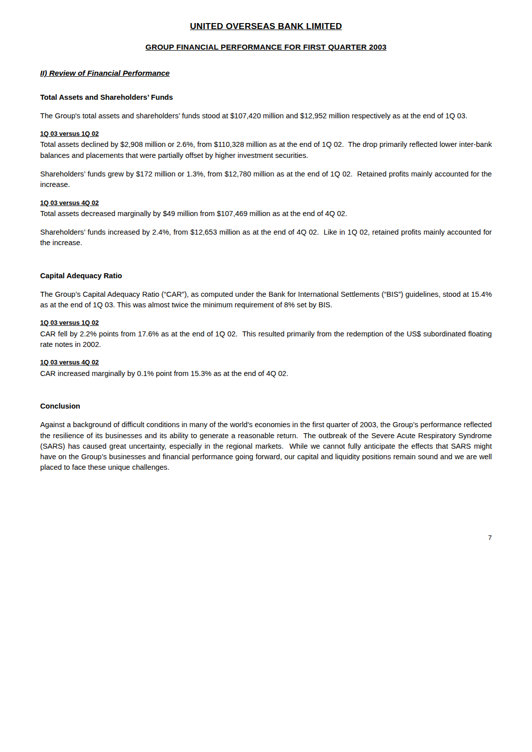UNITED OVERSEAS BANK LIMITED
GROUP FINANCIAL PERFORMANCE FOR FIRST QUARTER 2003
II) Review of Financial Performance
Total Assets and Shareholders’ Funds
The Group's total assets and shareholders’ funds stood at $107,420 million and $12,952 million respectively as at the end of 1Q 03.
1Q 03 versus 1Q 02
Total assets declined by $2,908 million or 2.6%, from $110,328 million as at the end of 1Q 02. The drop primarily reflected lower inter-bank balances and placements that were partially offset by higher investment securities.
Shareholders’ funds grew by $172 million or 1.3%, from $12,780 million as at the end of 1Q 02. Retained profits mainly accounted for the increase.
1Q 03 versus 4Q 02
Total assets decreased marginally by $49 million from $107,469 million as at the end of 4Q 02.
Shareholders’ funds increased by 2.4%, from $12,653 million as at the end of 4Q 02. Like in 1Q 02, retained profits mainly accounted for the increase.
Capital Adequacy Ratio
The Group’s Capital Adequacy Ratio (“CAR”), as computed under the Bank for International Settlements (“BIS”) guidelines, stood at 15.4% as at the end of 1Q 03. This was almost twice the minimum requirement of 8% set by BIS.
1Q 03 versus 1Q 02
CAR fell by 2.2% points from 17.6% as at the end of 1Q 02. This resulted primarily from the redemption of the US$ subordinated floating rate notes in 2002.
1Q 03 versus 4Q 02
CAR increased marginally by 0.1% point from 15.3% as at the end of 4Q 02.
Conclusion
Against a background of difficult conditions in many of the world's economies in the first quarter of 2003, the Group’s performance reflected the resilience of its businesses and its ability to generate a reasonable return. The outbreak of the Severe Acute Respiratory Syndrome (SARS) has caused great uncertainty, especially in the regional markets. While we cannot fully anticipate the effects that SARS might have on the Group’s businesses and financial performance going forward, our capital and liquidity positions remain sound and we are well placed to face these unique challenges.
7